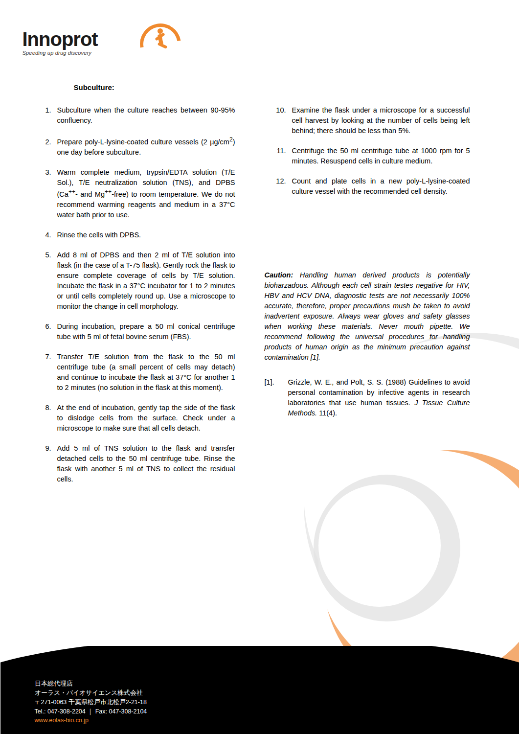Innoprot
Speeding up drug discovery
Subculture:
Subculture when the culture reaches between 90-95% confluency.
Prepare poly-L-lysine-coated culture vessels (2 µg/cm2) one day before subculture.
Warm complete medium, trypsin/EDTA solution (T/E Sol.), T/E neutralization solution (TNS), and DPBS (Ca++- and Mg++-free) to room temperature. We do not recommend warming reagents and medium in a 37°C water bath prior to use.
Rinse the cells with DPBS.
Add 8 ml of DPBS and then 2 ml of T/E solution into flask (in the case of a T-75 flask). Gently rock the flask to ensure complete coverage of cells by T/E solution. Incubate the flask in a 37°C incubator for 1 to 2 minutes or until cells completely round up. Use a microscope to monitor the change in cell morphology.
During incubation, prepare a 50 ml conical centrifuge tube with 5 ml of fetal bovine serum (FBS).
Transfer T/E solution from the flask to the 50 ml centrifuge tube (a small percent of cells may detach) and continue to incubate the flask at 37°C for another 1 to 2 minutes (no solution in the flask at this moment).
At the end of incubation, gently tap the side of the flask to dislodge cells from the surface. Check under a microscope to make sure that all cells detach.
Add 5 ml of TNS solution to the flask and transfer detached cells to the 50 ml centrifuge tube. Rinse the flask with another 5 ml of TNS to collect the residual cells.
Examine the flask under a microscope for a successful cell harvest by looking at the number of cells being left behind; there should be less than 5%.
Centrifuge the 50 ml centrifuge tube at 1000 rpm for 5 minutes. Resuspend cells in culture medium.
Count and plate cells in a new poly-L-lysine-coated culture vessel with the recommended cell density.
Caution: Handling human derived products is potentially bioharzadous. Although each cell strain testes negative for HIV, HBV and HCV DNA, diagnostic tests are not necessarily 100% accurate, therefore, proper precautions mush be taken to avoid inadvertent exposure. Always wear gloves and safety glasses when working these materials. Never mouth pipette. We recommend following the universal procedures for handling products of human origin as the minimum precaution against contamination [1].
[1]. Grizzle, W. E., and Polt, S. S. (1988) Guidelines to avoid personal contamination by infective agents in research laboratories that use human tissues. J Tissue Culture Methods. 11(4).
日本総代理店
オーラス・バイオサイエンス株式会社
〒271-0063 千葉県松戸市北松戸2-21-18
Tel.: 047-308-2204 ｜ Fax: 047-308-2104
www.eolas-bio.co.jp